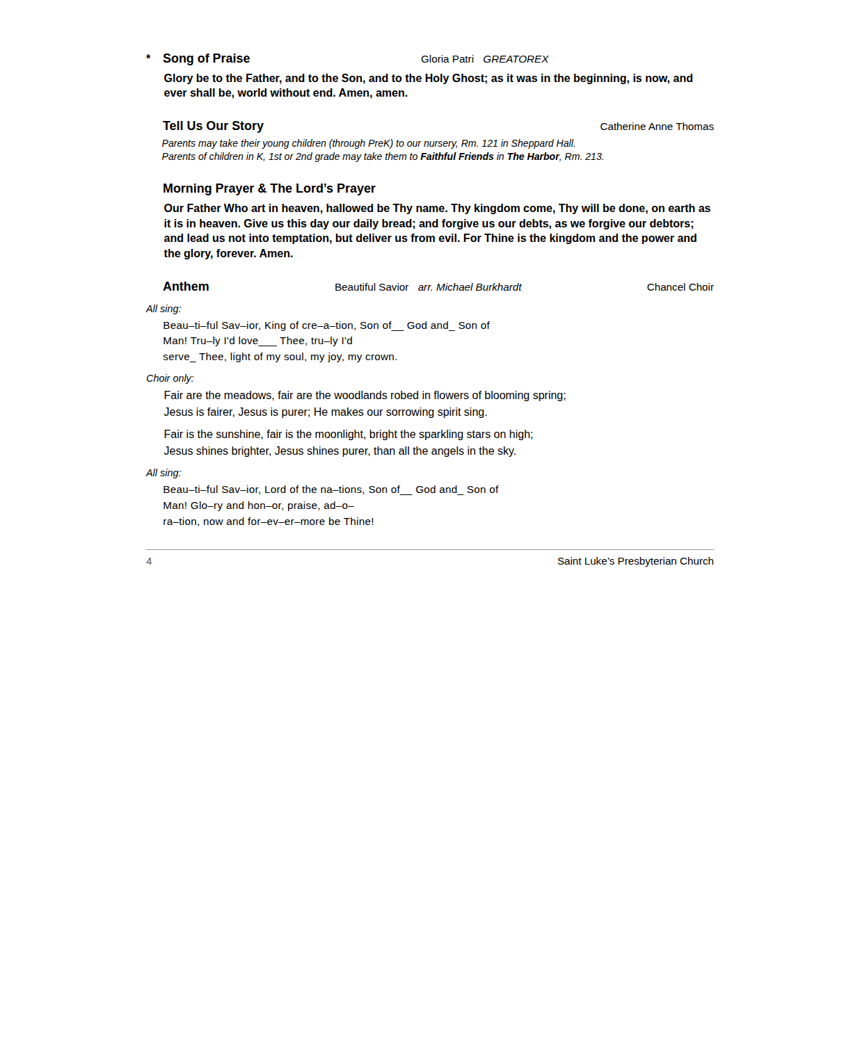*
Song of Praise
Gloria Patri GREATOREX
Glory be to the Father, and to the Son, and to the Holy Ghost; as it was in the beginning, is now, and ever shall be, world without end. Amen, amen.
Tell Us Our Story
Catherine Anne Thomas
Parents may take their young children (through PreK) to our nursery, Rm. 121 in Sheppard Hall.
Parents of children in K, 1st or 2nd grade may take them to Faithful Friends in The Harbor, Rm. 213.
Morning Prayer & The Lord’s Prayer
Our Father Who art in heaven, hallowed be Thy name. Thy kingdom come, Thy will be done, on earth as it is in heaven. Give us this day our daily bread; and forgive us our debts, as we forgive our debtors; and lead us not into temptation, but deliver us from evil. For Thine is the kingdom and the power and the glory, forever. Amen.
Anthem
Beautiful Savior arr. Michael Burkhardt
Chancel Choir
All sing:
Beau–ti–ful Sav–ior, King of cre–a–tion, Son of__ God and_ Son of
Man! Tru–ly I'd love___ Thee, tru–ly I'd
serve_ Thee, light of my soul, my joy, my crown.
Choir only:
Fair are the meadows, fair are the woodlands robed in flowers of blooming spring;
Jesus is fairer, Jesus is purer; He makes our sorrowing spirit sing.
Fair is the sunshine, fair is the moonlight, bright the sparkling stars on high;
Jesus shines brighter, Jesus shines purer, than all the angels in the sky.
All sing:
Beau–ti–ful Sav–ior, Lord of the na–tions, Son of__ God and_ Son of
Man! Glo–ry and hon–or, praise, ad–o–
ra–tion, now and for–ev–er–more be Thine!
4 Saint Luke’s Presbyterian Church